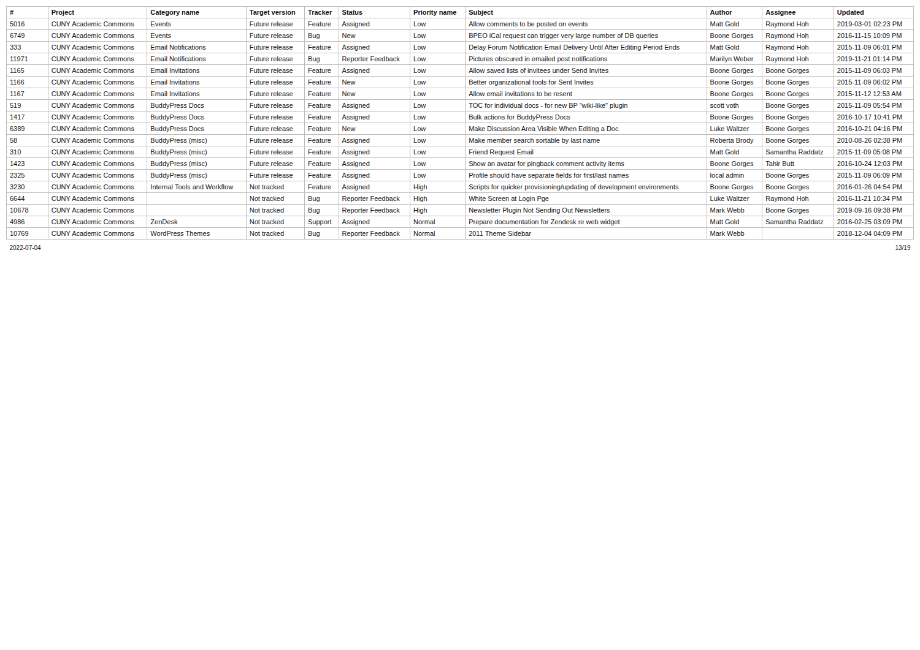| # | Project | Category name | Target version | Tracker | Status | Priority name | Subject | Author | Assignee | Updated |
| --- | --- | --- | --- | --- | --- | --- | --- | --- | --- | --- |
| 5016 | CUNY Academic Commons | Events | Future release | Feature | Assigned | Low | Allow comments to be posted on events | Matt Gold | Raymond Hoh | 2019-03-01 02:23 PM |
| 6749 | CUNY Academic Commons | Events | Future release | Bug | New | Low | BPEO iCal request can trigger very large number of DB queries | Boone Gorges | Raymond Hoh | 2016-11-15 10:09 PM |
| 333 | CUNY Academic Commons | Email Notifications | Future release | Feature | Assigned | Low | Delay Forum Notification Email Delivery Until After Editing Period Ends | Matt Gold | Raymond Hoh | 2015-11-09 06:01 PM |
| 11971 | CUNY Academic Commons | Email Notifications | Future release | Bug | Reporter Feedback | Low | Pictures obscured in emailed post notifications | Marilyn Weber | Raymond Hoh | 2019-11-21 01:14 PM |
| 1165 | CUNY Academic Commons | Email Invitations | Future release | Feature | Assigned | Low | Allow saved lists of invitees under Send Invites | Boone Gorges | Boone Gorges | 2015-11-09 06:03 PM |
| 1166 | CUNY Academic Commons | Email Invitations | Future release | Feature | New | Low | Better organizational tools for Sent Invites | Boone Gorges | Boone Gorges | 2015-11-09 06:02 PM |
| 1167 | CUNY Academic Commons | Email Invitations | Future release | Feature | New | Low | Allow email invitations to be resent | Boone Gorges | Boone Gorges | 2015-11-12 12:53 AM |
| 519 | CUNY Academic Commons | BuddyPress Docs | Future release | Feature | Assigned | Low | TOC for individual docs - for new BP "wiki-like" plugin | scott voth | Boone Gorges | 2015-11-09 05:54 PM |
| 1417 | CUNY Academic Commons | BuddyPress Docs | Future release | Feature | Assigned | Low | Bulk actions for BuddyPress Docs | Boone Gorges | Boone Gorges | 2016-10-17 10:41 PM |
| 6389 | CUNY Academic Commons | BuddyPress Docs | Future release | Feature | New | Low | Make Discussion Area Visible When Editing a Doc | Luke Waltzer | Boone Gorges | 2016-10-21 04:16 PM |
| 58 | CUNY Academic Commons | BuddyPress (misc) | Future release | Feature | Assigned | Low | Make member search sortable by last name | Roberta Brody | Boone Gorges | 2010-08-26 02:38 PM |
| 310 | CUNY Academic Commons | BuddyPress (misc) | Future release | Feature | Assigned | Low | Friend Request Email | Matt Gold | Samantha Raddatz | 2015-11-09 05:08 PM |
| 1423 | CUNY Academic Commons | BuddyPress (misc) | Future release | Feature | Assigned | Low | Show an avatar for pingback comment activity items | Boone Gorges | Tahir Butt | 2016-10-24 12:03 PM |
| 2325 | CUNY Academic Commons | BuddyPress (misc) | Future release | Feature | Assigned | Low | Profile should have separate fields for first/last names | local admin | Boone Gorges | 2015-11-09 06:09 PM |
| 3230 | CUNY Academic Commons | Internal Tools and Workflow | Not tracked | Feature | Assigned | High | Scripts for quicker provisioning/updating of development environments | Boone Gorges | Boone Gorges | 2016-01-26 04:54 PM |
| 6644 | CUNY Academic Commons | | Not tracked | Bug | Reporter Feedback | High | White Screen at Login Pge | Luke Waltzer | Raymond Hoh | 2016-11-21 10:34 PM |
| 10678 | CUNY Academic Commons | | Not tracked | Bug | Reporter Feedback | High | Newsletter Plugin Not Sending Out Newsletters | Mark Webb | Boone Gorges | 2019-09-16 09:38 PM |
| 4986 | CUNY Academic Commons | ZenDesk | Not tracked | Support | Assigned | Normal | Prepare documentation for Zendesk re web widget | Matt Gold | Samantha Raddatz | 2016-02-25 03:09 PM |
| 10769 | CUNY Academic Commons | WordPress Themes | Not tracked | Bug | Reporter Feedback | Normal | 2011 Theme Sidebar | Mark Webb | | 2018-12-04 04:09 PM |
| 2022-07-04 | | 13/19 |